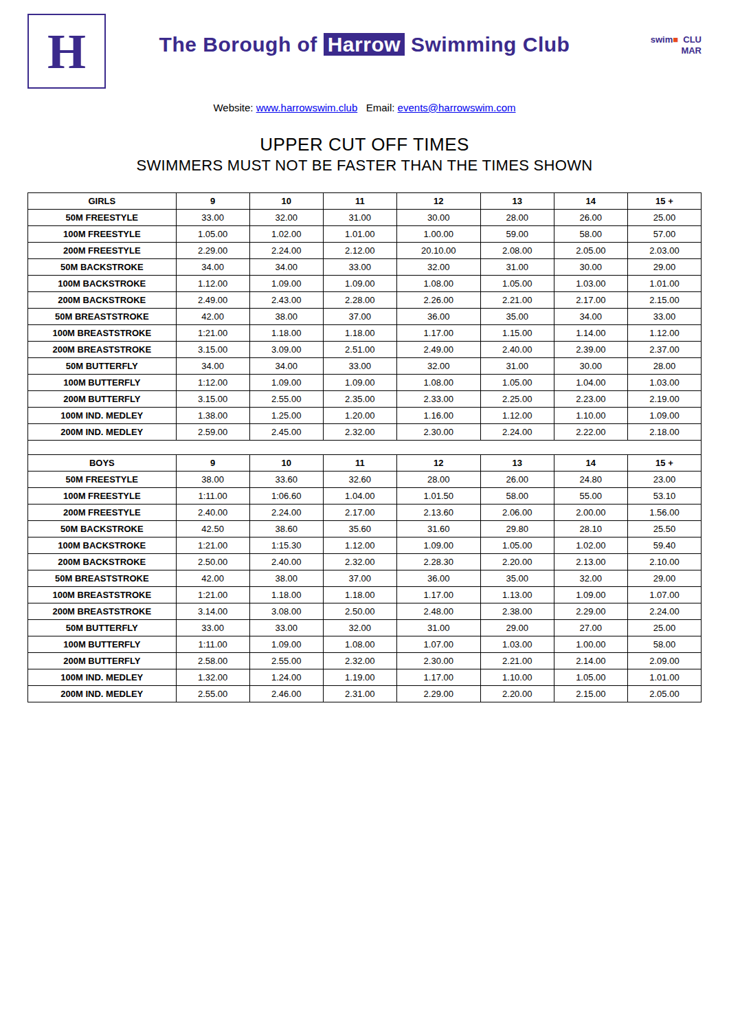H
The Borough of Harrow Swimming Club
swim■ CLU
MAR
Website: www.harrowswim.club Email: events@harrowswim.com
UPPER CUT OFF TIMES
SWIMMERS MUST NOT BE FASTER THAN THE TIMES SHOWN
| GIRLS | 9 | 10 | 11 | 12 | 13 | 14 | 15 + |
| --- | --- | --- | --- | --- | --- | --- | --- |
| 50M FREESTYLE | 33.00 | 32.00 | 31.00 | 30.00 | 28.00 | 26.00 | 25.00 |
| 100M FREESTYLE | 1.05.00 | 1.02.00 | 1.01.00 | 1.00.00 | 59.00 | 58.00 | 57.00 |
| 200M FREESTYLE | 2.29.00 | 2.24.00 | 2.12.00 | 20.10.00 | 2.08.00 | 2.05.00 | 2.03.00 |
| 50M BACKSTROKE | 34.00 | 34.00 | 33.00 | 32.00 | 31.00 | 30.00 | 29.00 |
| 100M BACKSTROKE | 1.12.00 | 1.09.00 | 1.09.00 | 1.08.00 | 1.05.00 | 1.03.00 | 1.01.00 |
| 200M BACKSTROKE | 2.49.00 | 2.43.00 | 2.28.00 | 2.26.00 | 2.21.00 | 2.17.00 | 2.15.00 |
| 50M BREASTSTROKE | 42.00 | 38.00 | 37.00 | 36.00 | 35.00 | 34.00 | 33.00 |
| 100M BREASTSTROKE | 1:21.00 | 1.18.00 | 1.18.00 | 1.17.00 | 1.15.00 | 1.14.00 | 1.12.00 |
| 200M BREASTSTROKE | 3.15.00 | 3.09.00 | 2.51.00 | 2.49.00 | 2.40.00 | 2.39.00 | 2.37.00 |
| 50M BUTTERFLY | 34.00 | 34.00 | 33.00 | 32.00 | 31.00 | 30.00 | 28.00 |
| 100M BUTTERFLY | 1:12.00 | 1.09.00 | 1.09.00 | 1.08.00 | 1.05.00 | 1.04.00 | 1.03.00 |
| 200M BUTTERFLY | 3.15.00 | 2.55.00 | 2.35.00 | 2.33.00 | 2.25.00 | 2.23.00 | 2.19.00 |
| 100M IND. MEDLEY | 1.38.00 | 1.25.00 | 1.20.00 | 1.16.00 | 1.12.00 | 1.10.00 | 1.09.00 |
| 200M IND. MEDLEY | 2.59.00 | 2.45.00 | 2.32.00 | 2.30.00 | 2.24.00 | 2.22.00 | 2.18.00 |
| BOYS | 9 | 10 | 11 | 12 | 13 | 14 | 15 + |
| 50M FREESTYLE | 38.00 | 33.60 | 32.60 | 28.00 | 26.00 | 24.80 | 23.00 |
| 100M FREESTYLE | 1:11.00 | 1:06.60 | 1.04.00 | 1.01.50 | 58.00 | 55.00 | 53.10 |
| 200M FREESTYLE | 2.40.00 | 2.24.00 | 2.17.00 | 2.13.60 | 2.06.00 | 2.00.00 | 1.56.00 |
| 50M BACKSTROKE | 42.50 | 38.60 | 35.60 | 31.60 | 29.80 | 28.10 | 25.50 |
| 100M BACKSTROKE | 1:21.00 | 1:15.30 | 1.12.00 | 1.09.00 | 1.05.00 | 1.02.00 | 59.40 |
| 200M BACKSTROKE | 2.50.00 | 2.40.00 | 2.32.00 | 2.28.30 | 2.20.00 | 2.13.00 | 2.10.00 |
| 50M BREASTSTROKE | 42.00 | 38.00 | 37.00 | 36.00 | 35.00 | 32.00 | 29.00 |
| 100M BREASTSTROKE | 1:21.00 | 1.18.00 | 1.18.00 | 1.17.00 | 1.13.00 | 1.09.00 | 1.07.00 |
| 200M BREASTSTROKE | 3.14.00 | 3.08.00 | 2.50.00 | 2.48.00 | 2.38.00 | 2.29.00 | 2.24.00 |
| 50M BUTTERFLY | 33.00 | 33.00 | 32.00 | 31.00 | 29.00 | 27.00 | 25.00 |
| 100M BUTTERFLY | 1:11.00 | 1.09.00 | 1.08.00 | 1.07.00 | 1.03.00 | 1.00.00 | 58.00 |
| 200M BUTTERFLY | 2.58.00 | 2.55.00 | 2.32.00 | 2.30.00 | 2.21.00 | 2.14.00 | 2.09.00 |
| 100M IND. MEDLEY | 1.32.00 | 1.24.00 | 1.19.00 | 1.17.00 | 1.10.00 | 1.05.00 | 1.01.00 |
| 200M IND. MEDLEY | 2.55.00 | 2.46.00 | 2.31.00 | 2.29.00 | 2.20.00 | 2.15.00 | 2.05.00 |